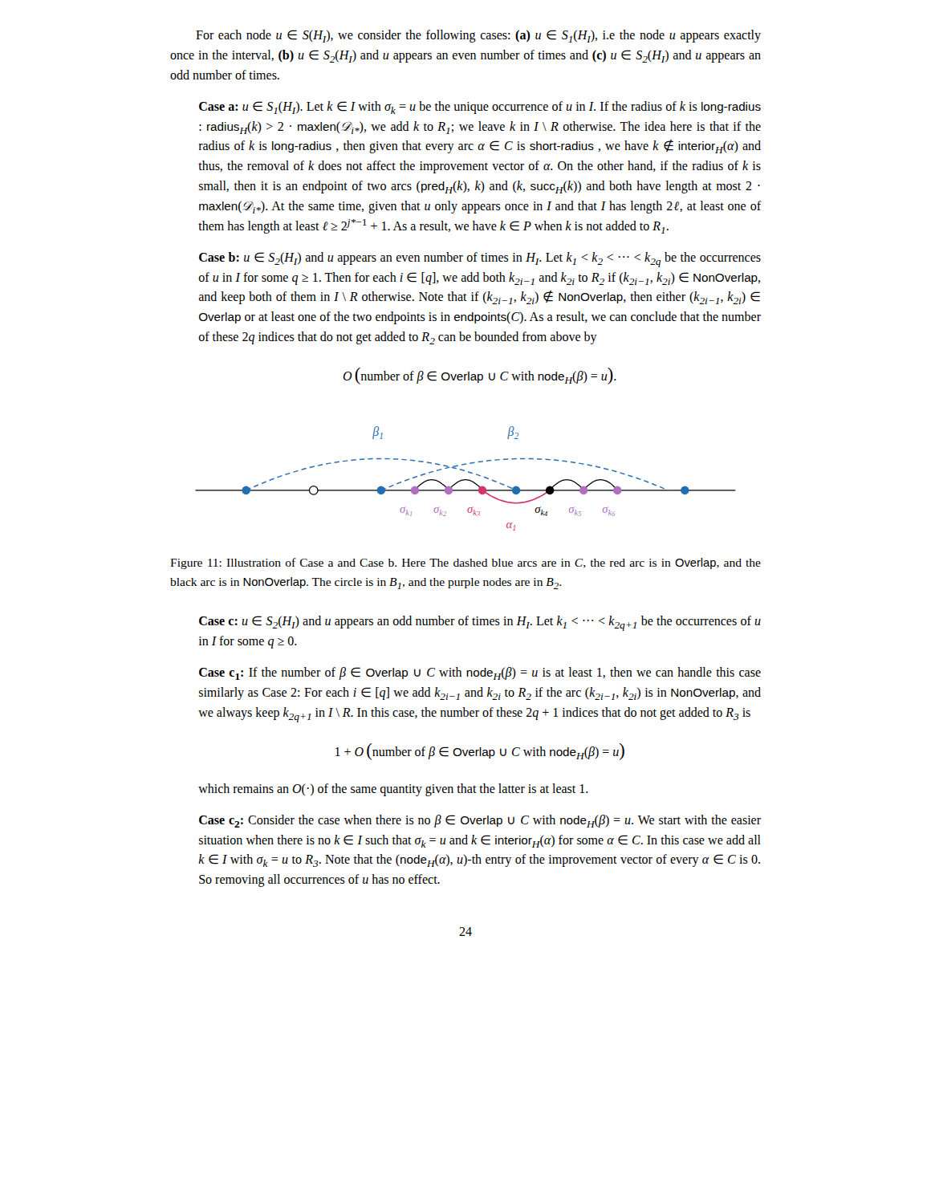For each node u ∈ S(HI), we consider the following cases: (a) u ∈ S1(HI), i.e the node u appears exactly once in the interval, (b) u ∈ S2(HI) and u appears an even number of times and (c) u ∈ S2(HI) and u appears an odd number of times.
Case a: u ∈ S1(HI). Let k ∈ I with σk = u be the unique occurrence of u in I. If the radius of k is long-radius : radiusH(k) > 2 · maxlen(𝒟i*), we add k to R1; we leave k in I \ R otherwise. The idea here is that if the radius of k is long-radius , then given that every arc α ∈ C is short-radius , we have k ∉ interiorH(α) and thus, the removal of k does not affect the improvement vector of α. On the other hand, if the radius of k is small, then it is an endpoint of two arcs (predH(k), k) and (k, succH(k)) and both have length at most 2 · maxlen(𝒟i*). At the same time, given that u only appears once in I and that I has length 2ℓ, at least one of them has length at least ℓ ≥ 2j*−1 + 1. As a result, we have k ∈ P when k is not added to R1.
Case b: u ∈ S2(HI) and u appears an even number of times in HI. Let k1 < k2 < ··· < k2q be the occurrences of u in I for some q ≥ 1. Then for each i ∈ [q], we add both k2i−1 and k2i to R2 if (k2i−1, k2i) ∈ NonOverlap, and keep both of them in I \ R otherwise. Note that if (k2i−1, k2i) ∉ NonOverlap, then either (k2i−1, k2i) ∈ Overlap or at least one of the two endpoints is in endpoints(C). As a result, we can conclude that the number of these 2q indices that do not get added to R2 can be bounded from above by
O (number of β ∈ Overlap ∪ C with nodeH(β) = u).
β1 β2 σk1 σk2 σk3 α1 σk4 σk5 σk6
Figure 11: Illustration of Case a and Case b. Here The dashed blue arcs are in C, the red arc is in Overlap, and the black arc is in NonOverlap. The circle is in B1, and the purple nodes are in B2.
Case c: u ∈ S2(HI) and u appears an odd number of times in HI. Let k1 < ··· < k2q+1 be the occurrences of u in I for some q ≥ 0.
Case c1: If the number of β ∈ Overlap ∪ C with nodeH(β) = u is at least 1, then we can handle this case similarly as Case 2: For each i ∈ [q] we add k2i−1 and k2i to R2 if the arc (k2i−1, k2i) is in NonOverlap, and we always keep k2q+1 in I \ R. In this case, the number of these 2q + 1 indices that do not get added to R3 is
1 + O (number of β ∈ Overlap ∪ C with nodeH(β) = u)
which remains an O(·) of the same quantity given that the latter is at least 1.
Case c2: Consider the case when there is no β ∈ Overlap ∪ C with nodeH(β) = u. We start with the easier situation when there is no k ∈ I such that σk = u and k ∈ interiorH(α) for some α ∈ C. In this case we add all k ∈ I with σk = u to R3. Note that the (nodeH(α), u)-th entry of the improvement vector of every α ∈ C is 0. So removing all occurrences of u has no effect.
24